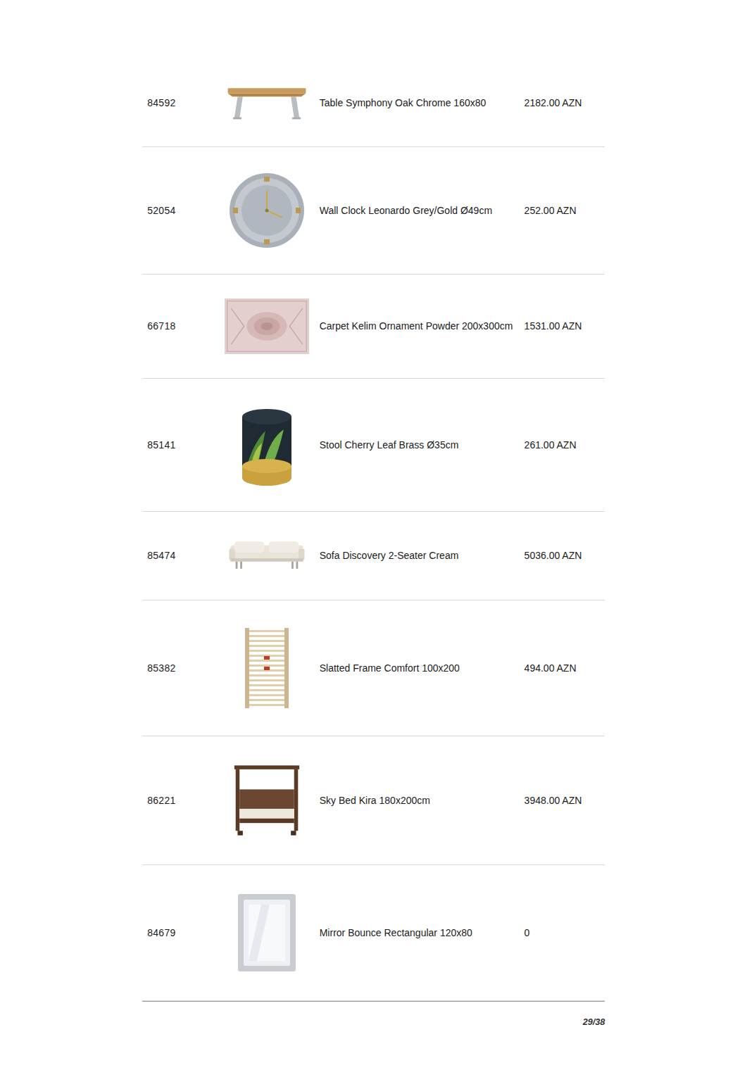| 84592 | | Table Symphony Oak Chrome 160x80 | 2182.00 AZN |
| 52054 | | Wall Clock Leonardo Grey/Gold Ø49cm | 252.00 AZN |
| 66718 | | Carpet Kelim Ornament Powder 200x300cm | 1531.00 AZN |
| 85141 | | Stool Cherry Leaf Brass Ø35cm | 261.00 AZN |
| 85474 | | Sofa Discovery 2-Seater Cream | 5036.00 AZN |
| 85382 | | Slatted Frame Comfort 100x200 | 494.00 AZN |
| 86221 | | Sky Bed Kira 180x200cm | 3948.00 AZN |
| 84679 | | Mirror Bounce Rectangular 120x80 | 0 |
29/38